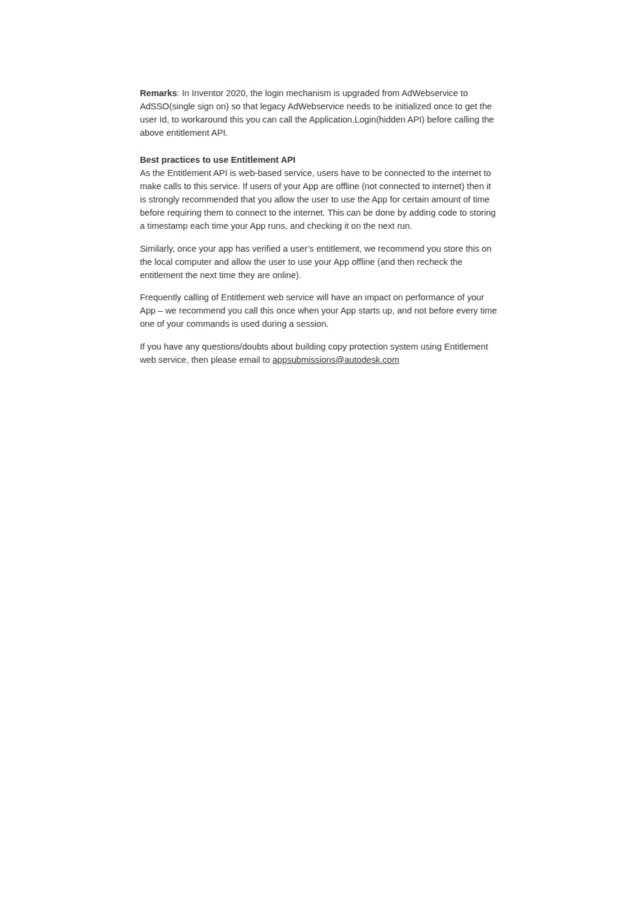Remarks: In Inventor 2020, the login mechanism is upgraded from AdWebservice to AdSSO(single sign on) so that legacy AdWebservice needs to be initialized once to get the user Id, to workaround this you can call the Application.Login(hidden API) before calling the above entitlement API.
Best practices to use Entitlement API
As the Entitlement API is web-based service, users have to be connected to the internet to make calls to this service. If users of your App are offline (not connected to internet) then it is strongly recommended that you allow the user to use the App for certain amount of time before requiring them to connect to the internet. This can be done by adding code to storing a timestamp each time your App runs, and checking it on the next run.
Similarly, once your app has verified a user’s entitlement, we recommend you store this on the local computer and allow the user to use your App offline (and then recheck the entitlement the next time they are online).
Frequently calling of Entitlement web service will have an impact on performance of your App – we recommend you call this once when your App starts up, and not before every time one of your commands is used during a session.
If you have any questions/doubts about building copy protection system using Entitlement web service, then please email to appsubmissions@autodesk.com